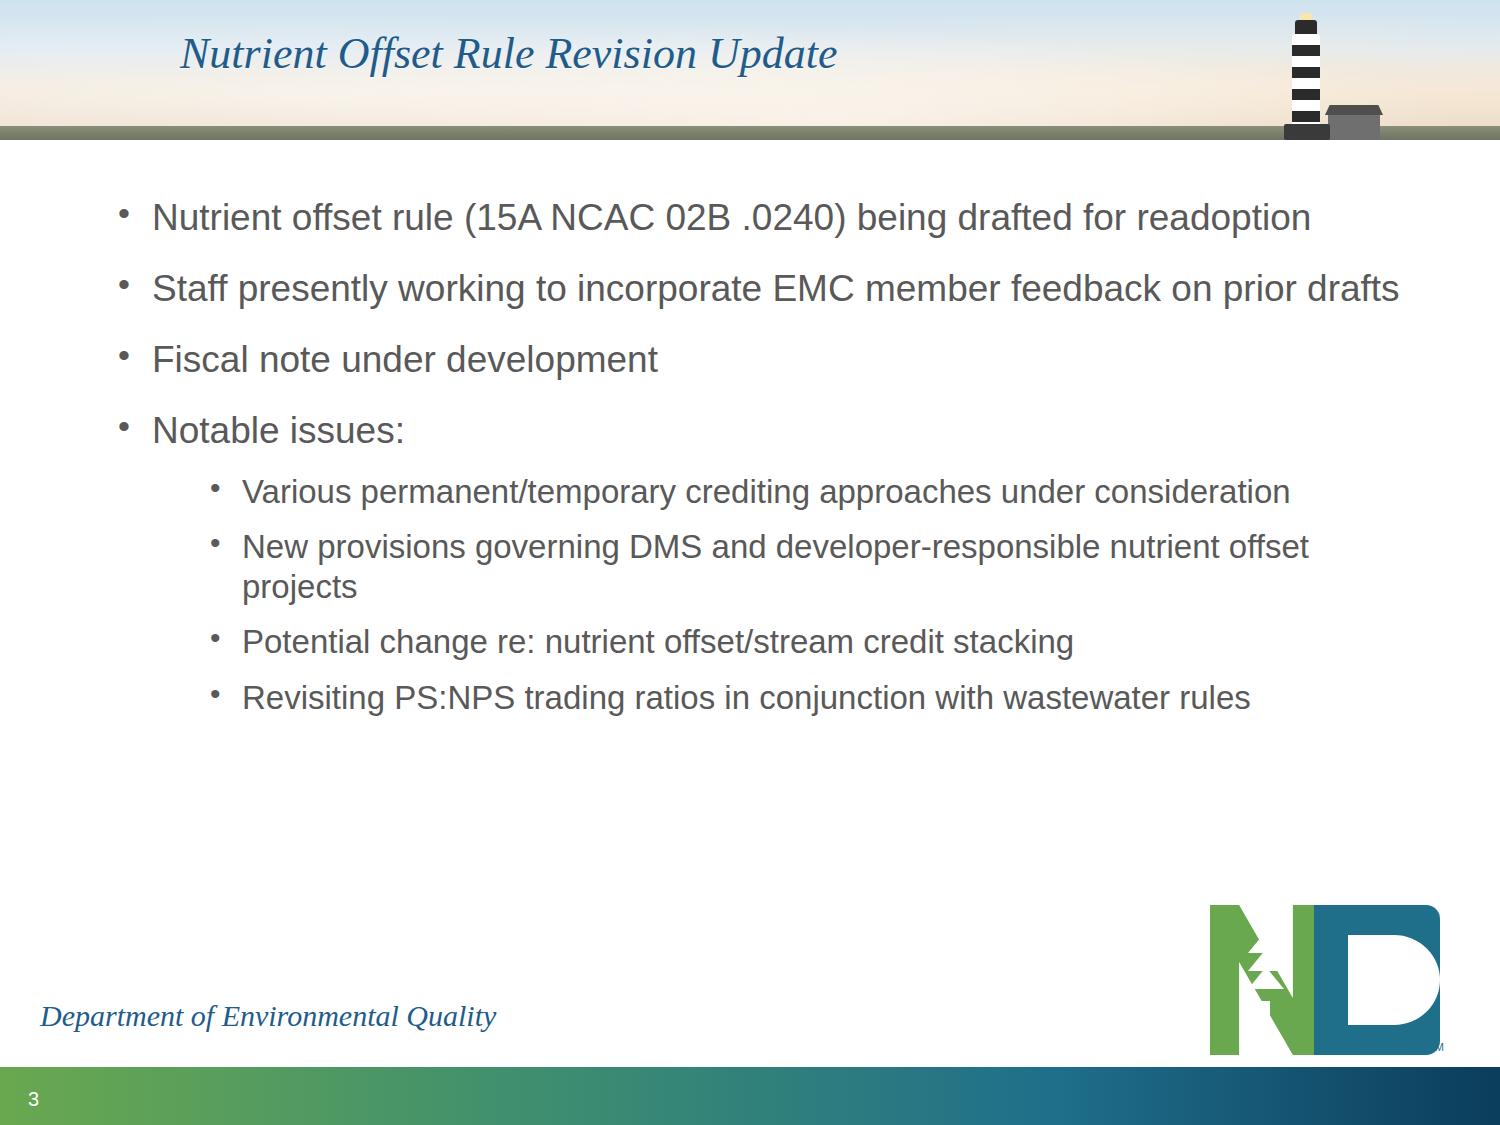Nutrient Offset Rule Revision Update
Nutrient offset rule (15A NCAC 02B .0240) being drafted for readoption
Staff presently working to incorporate EMC member feedback on prior drafts
Fiscal note under development
Notable issues:
Various permanent/temporary crediting approaches under consideration
New provisions governing DMS and developer-responsible nutrient offset projects
Potential change re: nutrient offset/stream credit stacking
Revisiting PS:NPS trading ratios in conjunction with wastewater rules
Department of Environmental Quality
SM
3